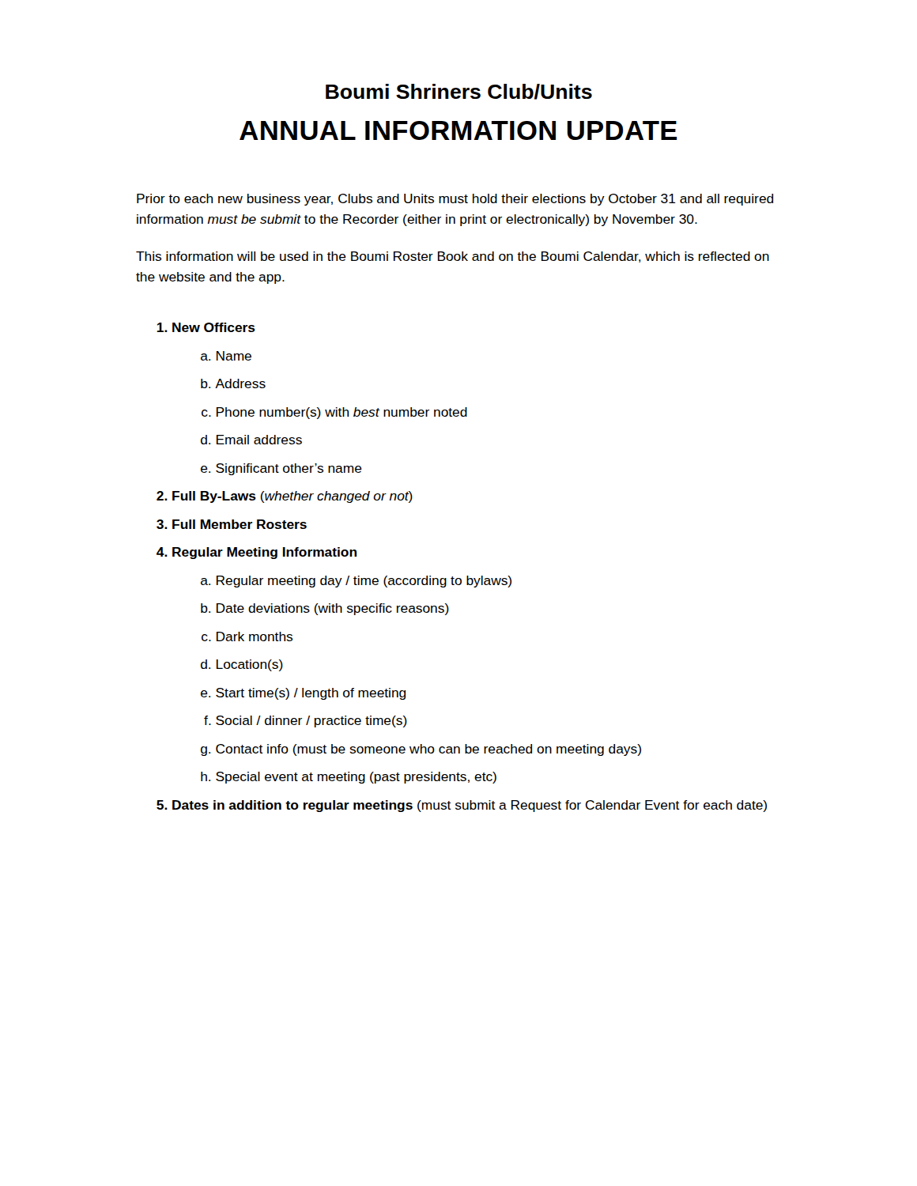Boumi Shriners Club/Units
ANNUAL INFORMATION UPDATE
Prior to each new business year, Clubs and Units must hold their elections by October 31 and all required information must be submit to the Recorder (either in print or electronically) by November 30.
This information will be used in the Boumi Roster Book and on the Boumi Calendar, which is reflected on the website and the app.
New Officers
Name
Address
Phone number(s) with best number noted
Email address
Significant other’s name
Full By-Laws (whether changed or not)
Full Member Rosters
Regular Meeting Information
Regular meeting day / time (according to bylaws)
Date deviations (with specific reasons)
Dark months
Location(s)
Start time(s) / length of meeting
Social / dinner / practice time(s)
Contact info (must be someone who can be reached on meeting days)
Special event at meeting (past presidents, etc)
Dates in addition to regular meetings (must submit a Request for Calendar Event for each date)